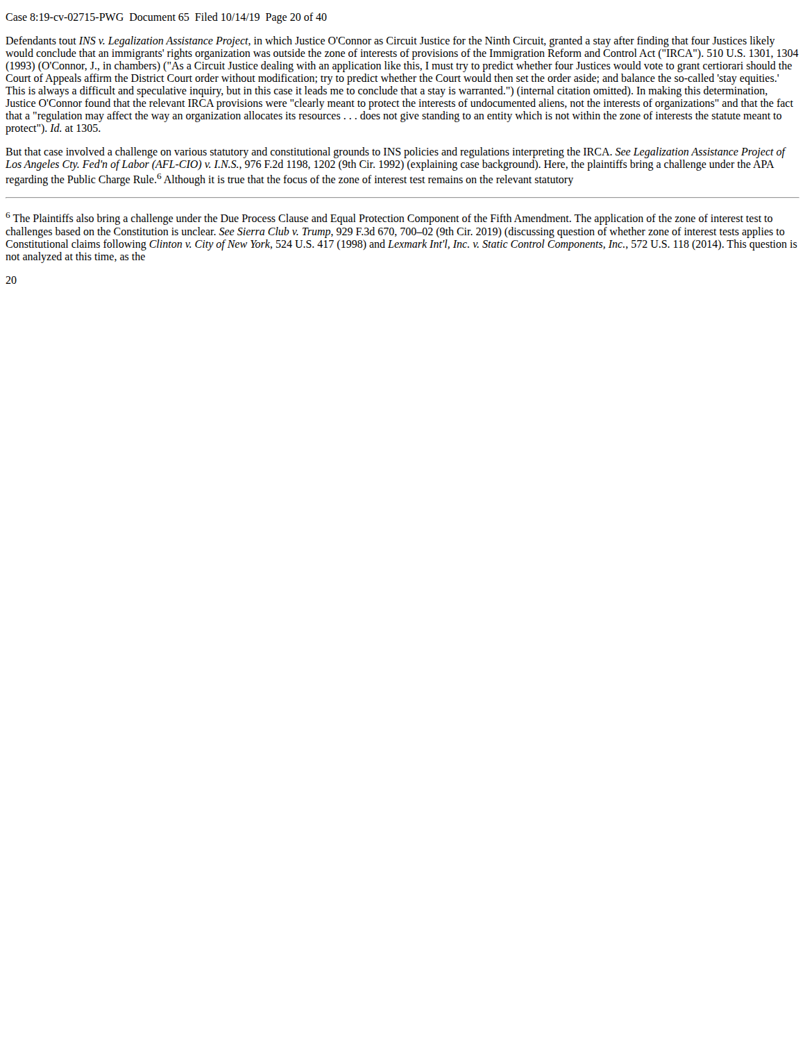Case 8:19-cv-02715-PWG Document 65 Filed 10/14/19 Page 20 of 40
Defendants tout INS v. Legalization Assistance Project, in which Justice O'Connor as Circuit Justice for the Ninth Circuit, granted a stay after finding that four Justices likely would conclude that an immigrants' rights organization was outside the zone of interests of provisions of the Immigration Reform and Control Act ("IRCA"). 510 U.S. 1301, 1304 (1993) (O'Connor, J., in chambers) ("As a Circuit Justice dealing with an application like this, I must try to predict whether four Justices would vote to grant certiorari should the Court of Appeals affirm the District Court order without modification; try to predict whether the Court would then set the order aside; and balance the so-called 'stay equities.' This is always a difficult and speculative inquiry, but in this case it leads me to conclude that a stay is warranted.") (internal citation omitted). In making this determination, Justice O'Connor found that the relevant IRCA provisions were "clearly meant to protect the interests of undocumented aliens, not the interests of organizations" and that the fact that a "regulation may affect the way an organization allocates its resources . . . does not give standing to an entity which is not within the zone of interests the statute meant to protect"). Id. at 1305.
But that case involved a challenge on various statutory and constitutional grounds to INS policies and regulations interpreting the IRCA. See Legalization Assistance Project of Los Angeles Cty. Fed'n of Labor (AFL-CIO) v. I.N.S., 976 F.2d 1198, 1202 (9th Cir. 1992) (explaining case background). Here, the plaintiffs bring a challenge under the APA regarding the Public Charge Rule.6 Although it is true that the focus of the zone of interest test remains on the relevant statutory
6 The Plaintiffs also bring a challenge under the Due Process Clause and Equal Protection Component of the Fifth Amendment. The application of the zone of interest test to challenges based on the Constitution is unclear. See Sierra Club v. Trump, 929 F.3d 670, 700–02 (9th Cir. 2019) (discussing question of whether zone of interest tests applies to Constitutional claims following Clinton v. City of New York, 524 U.S. 417 (1998) and Lexmark Int'l, Inc. v. Static Control Components, Inc., 572 U.S. 118 (2014). This question is not analyzed at this time, as the
20